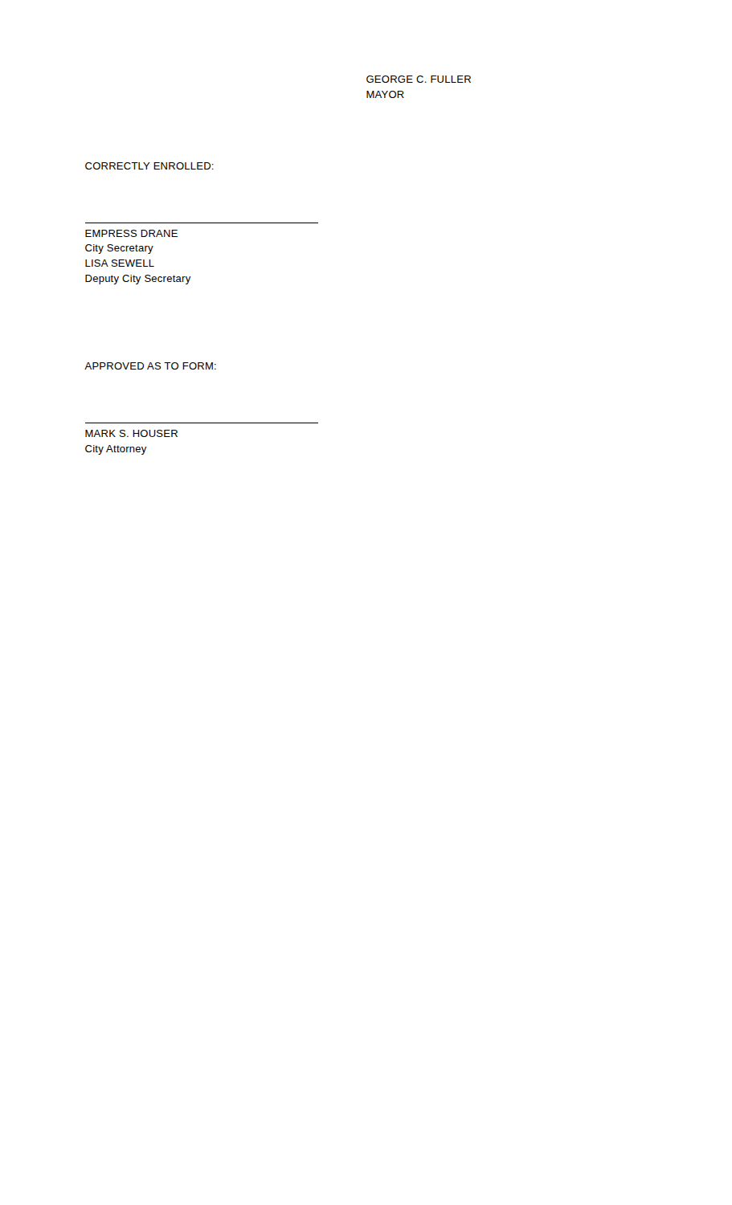GEORGE C. FULLER
MAYOR
CORRECTLY ENROLLED:
EMPRESS DRANE
City Secretary
LISA SEWELL
Deputy City Secretary
APPROVED AS TO FORM:
MARK S. HOUSER
City Attorney